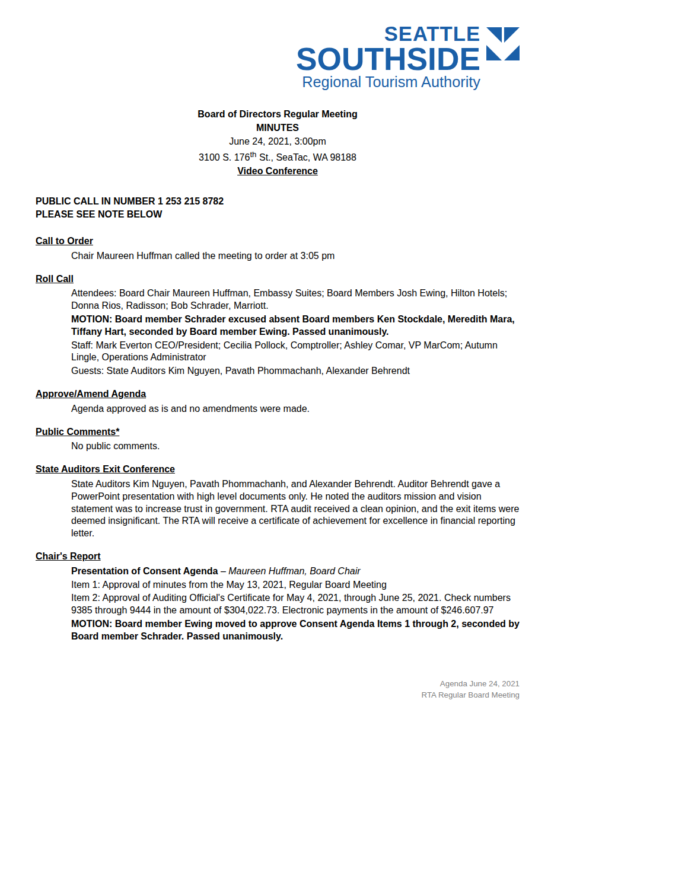SEATTLE
SOUTHSIDE
Regional Tourism Authority
Board of Directors Regular Meeting
MINUTES
June 24, 2021, 3:00pm
3100 S. 176th St., SeaTac, WA 98188
Video Conference
PUBLIC CALL IN NUMBER 1 253 215 8782
PLEASE SEE NOTE BELOW
Call to Order
Chair Maureen Huffman called the meeting to order at 3:05 pm
Roll Call
Attendees: Board Chair Maureen Huffman, Embassy Suites; Board Members Josh Ewing, Hilton Hotels; Donna Rios, Radisson; Bob Schrader, Marriott.
MOTION: Board member Schrader excused absent Board members Ken Stockdale, Meredith Mara, Tiffany Hart, seconded by Board member Ewing. Passed unanimously.
Staff: Mark Everton CEO/President; Cecilia Pollock, Comptroller; Ashley Comar, VP MarCom; Autumn Lingle, Operations Administrator
Guests: State Auditors Kim Nguyen, Pavath Phommachanh, Alexander Behrendt
Approve/Amend Agenda
Agenda approved as is and no amendments were made.
Public Comments*
No public comments.
State Auditors Exit Conference
State Auditors Kim Nguyen, Pavath Phommachanh, and Alexander Behrendt. Auditor Behrendt gave a PowerPoint presentation with high level documents only. He noted the auditors mission and vision statement was to increase trust in government. RTA audit received a clean opinion, and the exit items were deemed insignificant. The RTA will receive a certificate of achievement for excellence in financial reporting letter.
Chair's Report
Presentation of Consent Agenda – Maureen Huffman, Board Chair
Item 1: Approval of minutes from the May 13, 2021, Regular Board Meeting
Item 2: Approval of Auditing Official's Certificate for May 4, 2021, through June 25, 2021. Check numbers 9385 through 9444 in the amount of $304,022.73. Electronic payments in the amount of $246.607.97
MOTION: Board member Ewing moved to approve Consent Agenda Items 1 through 2, seconded by Board member Schrader. Passed unanimously.
Agenda June 24, 2021
RTA Regular Board Meeting